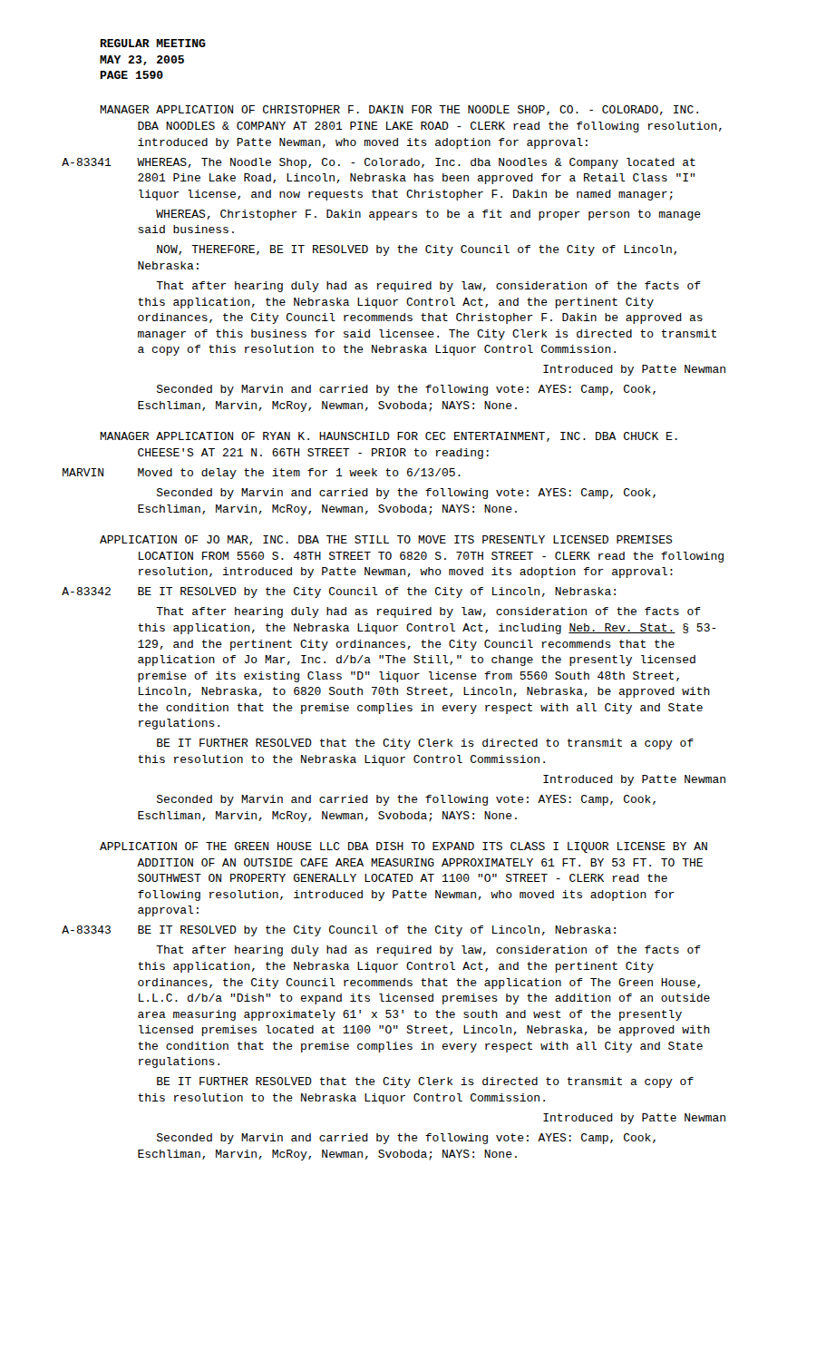REGULAR MEETING
MAY 23, 2005
PAGE 1590
MANAGER APPLICATION OF CHRISTOPHER F. DAKIN FOR THE NOODLE SHOP, CO. - COLORADO, INC. DBA NOODLES & COMPANY AT 2801 PINE LAKE ROAD - CLERK read the following resolution, introduced by Patte Newman, who moved its adoption for approval:
A-83341 WHEREAS, The Noodle Shop, Co. - Colorado, Inc. dba Noodles & Company located at 2801 Pine Lake Road, Lincoln, Nebraska has been approved for a Retail Class "I" liquor license, and now requests that Christopher F. Dakin be named manager;
WHEREAS, Christopher F. Dakin appears to be a fit and proper person to manage said business.
NOW, THEREFORE, BE IT RESOLVED by the City Council of the City of Lincoln, Nebraska:
That after hearing duly had as required by law, consideration of the facts of this application, the Nebraska Liquor Control Act, and the pertinent City ordinances, the City Council recommends that Christopher F. Dakin be approved as manager of this business for said licensee. The City Clerk is directed to transmit a copy of this resolution to the Nebraska Liquor Control Commission.
Introduced by Patte Newman
Seconded by Marvin and carried by the following vote: AYES: Camp, Cook, Eschliman, Marvin, McRoy, Newman, Svoboda; NAYS: None.
MANAGER APPLICATION OF RYAN K. HAUNSCHILD FOR CEC ENTERTAINMENT, INC. DBA CHUCK E. CHEESE'S AT 221 N. 66TH STREET - PRIOR to reading:
MARVINMoved to delay the item for 1 week to 6/13/05.
Seconded by Marvin and carried by the following vote: AYES: Camp, Cook, Eschliman, Marvin, McRoy, Newman, Svoboda; NAYS: None.
APPLICATION OF JO MAR, INC. DBA THE STILL TO MOVE ITS PRESENTLY LICENSED PREMISES LOCATION FROM 5560 S. 48TH STREET TO 6820 S. 70TH STREET - CLERK read the following resolution, introduced by Patte Newman, who moved its adoption for approval:
A-83342 BE IT RESOLVED by the City Council of the City of Lincoln, Nebraska:
That after hearing duly had as required by law, consideration of the facts of this application, the Nebraska Liquor Control Act, including Neb. Rev. Stat. § 53-129, and the pertinent City ordinances, the City Council recommends that the application of Jo Mar, Inc. d/b/a "The Still," to change the presently licensed premise of its existing Class "D" liquor license from 5560 South 48th Street, Lincoln, Nebraska, to 6820 South 70th Street, Lincoln, Nebraska, be approved with the condition that the premise complies in every respect with all City and State regulations.
BE IT FURTHER RESOLVED that the City Clerk is directed to transmit a copy of this resolution to the Nebraska Liquor Control Commission.
Introduced by Patte Newman
Seconded by Marvin and carried by the following vote: AYES: Camp, Cook, Eschliman, Marvin, McRoy, Newman, Svoboda; NAYS: None.
APPLICATION OF THE GREEN HOUSE LLC DBA DISH TO EXPAND ITS CLASS I LIQUOR LICENSE BY AN ADDITION OF AN OUTSIDE CAFE AREA MEASURING APPROXIMATELY 61 FT. BY 53 FT. TO THE SOUTHWEST ON PROPERTY GENERALLY LOCATED AT 1100 "O" STREET - CLERK read the following resolution, introduced by Patte Newman, who moved its adoption for approval:
A-83343 BE IT RESOLVED by the City Council of the City of Lincoln, Nebraska:
That after hearing duly had as required by law, consideration of the facts of this application, the Nebraska Liquor Control Act, and the pertinent City ordinances, the City Council recommends that the application of The Green House, L.L.C. d/b/a "Dish" to expand its licensed premises by the addition of an outside area measuring approximately 61' x 53' to the south and west of the presently licensed premises located at 1100 "O" Street, Lincoln, Nebraska, be approved with the condition that the premise complies in every respect with all City and State regulations.
BE IT FURTHER RESOLVED that the City Clerk is directed to transmit a copy of this resolution to the Nebraska Liquor Control Commission.
Introduced by Patte Newman
Seconded by Marvin and carried by the following vote: AYES: Camp, Cook, Eschliman, Marvin, McRoy, Newman, Svoboda; NAYS: None.